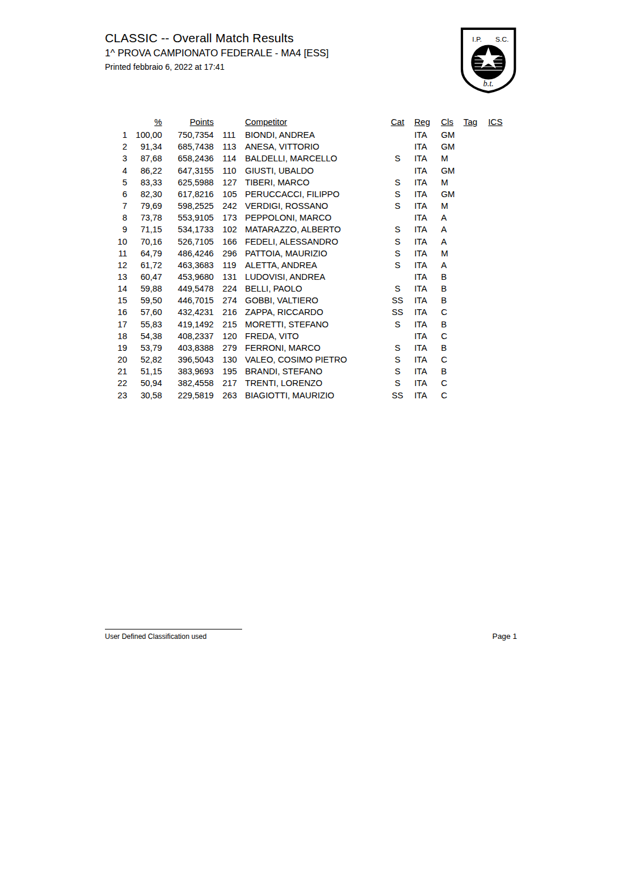CLASSIC -- Overall Match Results
1^ PROVA CAMPIONATO FEDERALE - MA4 [ESS]
Printed febbraio 6, 2022 at 17:41
I.P. S.C. b.t.
| | % | Points | | Competitor | Cat | Reg | Cls | Tag | ICS |
| --- | --- | --- | --- | --- | --- | --- | --- | --- | --- |
| 1 | 100,00 | 750,7354 | 111 | BIONDI, ANDREA | | ITA | GM | | |
| 2 | 91,34 | 685,7438 | 113 | ANESA, VITTORIO | | ITA | GM | | |
| 3 | 87,68 | 658,2436 | 114 | BALDELLI, MARCELLO | S | ITA | M | | |
| 4 | 86,22 | 647,3155 | 110 | GIUSTI, UBALDO | | ITA | GM | | |
| 5 | 83,33 | 625,5988 | 127 | TIBERI, MARCO | S | ITA | M | | |
| 6 | 82,30 | 617,8216 | 105 | PERUCCACCI, FILIPPO | S | ITA | GM | | |
| 7 | 79,69 | 598,2525 | 242 | VERDIGI, ROSSANO | S | ITA | M | | |
| 8 | 73,78 | 553,9105 | 173 | PEPPOLONI, MARCO | | ITA | A | | |
| 9 | 71,15 | 534,1733 | 102 | MATARAZZO, ALBERTO | S | ITA | A | | |
| 10 | 70,16 | 526,7105 | 166 | FEDELI, ALESSANDRO | S | ITA | A | | |
| 11 | 64,79 | 486,4246 | 296 | PATTOIA, MAURIZIO | S | ITA | M | | |
| 12 | 61,72 | 463,3683 | 119 | ALETTA, ANDREA | S | ITA | A | | |
| 13 | 60,47 | 453,9680 | 131 | LUDOVISI, ANDREA | | ITA | B | | |
| 14 | 59,88 | 449,5478 | 224 | BELLI, PAOLO | S | ITA | B | | |
| 15 | 59,50 | 446,7015 | 274 | GOBBI, VALTIERO | SS | ITA | B | | |
| 16 | 57,60 | 432,4231 | 216 | ZAPPA, RICCARDO | SS | ITA | C | | |
| 17 | 55,83 | 419,1492 | 215 | MORETTI, STEFANO | S | ITA | B | | |
| 18 | 54,38 | 408,2337 | 120 | FREDA, VITO | | ITA | C | | |
| 19 | 53,79 | 403,8388 | 279 | FERRONI, MARCO | S | ITA | B | | |
| 20 | 52,82 | 396,5043 | 130 | VALEO, COSIMO PIETRO | S | ITA | C | | |
| 21 | 51,15 | 383,9693 | 195 | BRANDI, STEFANO | S | ITA | B | | |
| 22 | 50,94 | 382,4558 | 217 | TRENTI, LORENZO | S | ITA | C | | |
| 23 | 30,58 | 229,5819 | 263 | BIAGIOTTI, MAURIZIO | SS | ITA | C | | |
User Defined Classification used Page 1